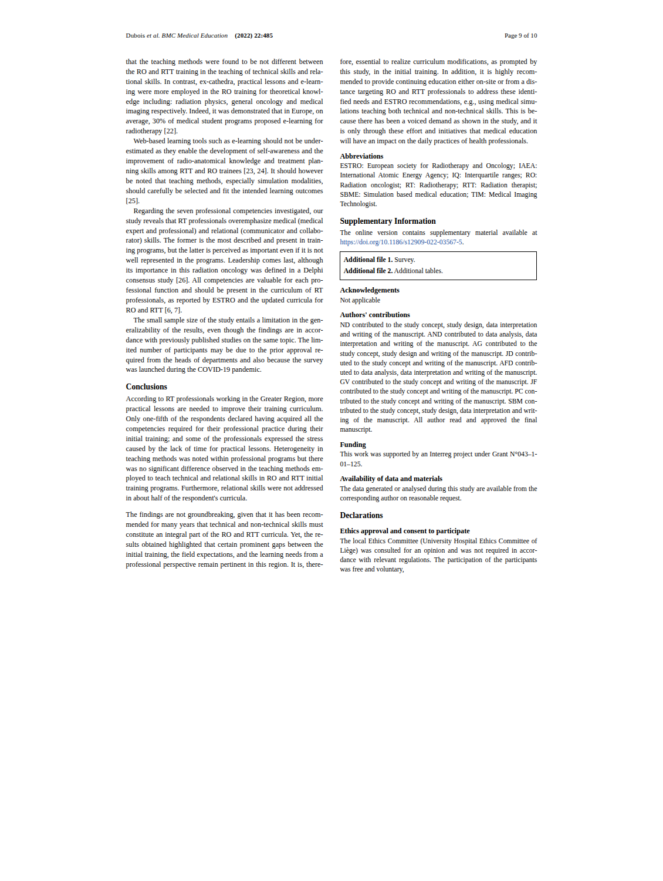Dubois et al. BMC Medical Education(2022) 22:485
Page 9 of 10
that the teaching methods were found to be not different between the RO and RTT training in the teaching of technical skills and relational skills. In contrast, ex-cathedra, practical lessons and e-learning were more employed in the RO training for theoretical knowledge including: radiation physics, general oncology and medical imaging respectively. Indeed, it was demonstrated that in Europe, on average, 30% of medical student programs proposed e-learning for radiotherapy [22].
Web-based learning tools such as e-learning should not be underestimated as they enable the development of self-awareness and the improvement of radio-anatomical knowledge and treatment planning skills among RTT and RO trainees [23, 24]. It should however be noted that teaching methods, especially simulation modalities, should carefully be selected and fit the intended learning outcomes [25].
Regarding the seven professional competencies investigated, our study reveals that RT professionals overemphasize medical (medical expert and professional) and relational (communicator and collaborator) skills. The former is the most described and present in training programs, but the latter is perceived as important even if it is not well represented in the programs. Leadership comes last, although its importance in this radiation oncology was defined in a Delphi consensus study [26]. All competencies are valuable for each professional function and should be present in the curriculum of RT professionals, as reported by ESTRO and the updated curricula for RO and RTT [6, 7].
The small sample size of the study entails a limitation in the generalizability of the results, even though the findings are in accordance with previously published studies on the same topic. The limited number of participants may be due to the prior approval required from the heads of departments and also because the survey was launched during the COVID-19 pandemic.
Conclusions
According to RT professionals working in the Greater Region, more practical lessons are needed to improve their training curriculum. Only one-fifth of the respondents declared having acquired all the competencies required for their professional practice during their initial training; and some of the professionals expressed the stress caused by the lack of time for practical lessons. Heterogeneity in teaching methods was noted within professional programs but there was no significant difference observed in the teaching methods employed to teach technical and relational skills in RO and RTT initial training programs. Furthermore, relational skills were not addressed in about half of the respondent's curricula.
The findings are not groundbreaking, given that it has been recommended for many years that technical and non-technical skills must constitute an integral part of the RO and RTT curricula. Yet, the results obtained highlighted that certain prominent gaps between the initial training, the field expectations, and the learning needs from a professional perspective remain pertinent in this region. It is, therefore, essential to realize curriculum modifications, as prompted by this study, in the initial training. In addition, it is highly recommended to provide continuing education either on-site or from a distance targeting RO and RTT professionals to address these identified needs and ESTRO recommendations, e.g., using medical simulations teaching both technical and non-technical skills. This is because there has been a voiced demand as shown in the study, and it is only through these effort and initiatives that medical education will have an impact on the daily practices of health professionals.
Abbreviations
ESTRO: European society for Radiotherapy and Oncology; IAEA: International Atomic Energy Agency; IQ: Interquartile ranges; RO: Radiation oncologist; RT: Radiotherapy; RTT: Radiation therapist; SBME: Simulation based medical education; TIM: Medical Imaging Technologist.
Supplementary Information
The online version contains supplementary material available at https://doi.org/10.1186/s12909-022-03567-5.
Additional file 1. Survey.
Additional file 2. Additional tables.
Acknowledgements
Not applicable
Authors' contributions
ND contributed to the study concept, study design, data interpretation and writing of the manuscript. AND contributed to data analysis, data interpretation and writing of the manuscript. AG contributed to the study concept, study design and writing of the manuscript. JD contributed to the study concept and writing of the manuscript. AFD contributed to data analysis, data interpretation and writing of the manuscript. GV contributed to the study concept and writing of the manuscript. JF contributed to the study concept and writing of the manuscript. PC contributed to the study concept and writing of the manuscript. SBM contributed to the study concept, study design, data interpretation and writing of the manuscript. All author read and approved the final manuscript.
Funding
This work was supported by an Interreg project under Grant N°043–1-01–125.
Availability of data and materials
The data generated or analysed during this study are available from the corresponding author on reasonable request.
Declarations
Ethics approval and consent to participate
The local Ethics Committee (University Hospital Ethics Committee of Liège) was consulted for an opinion and was not required in accordance with relevant regulations. The participation of the participants was free and voluntary,